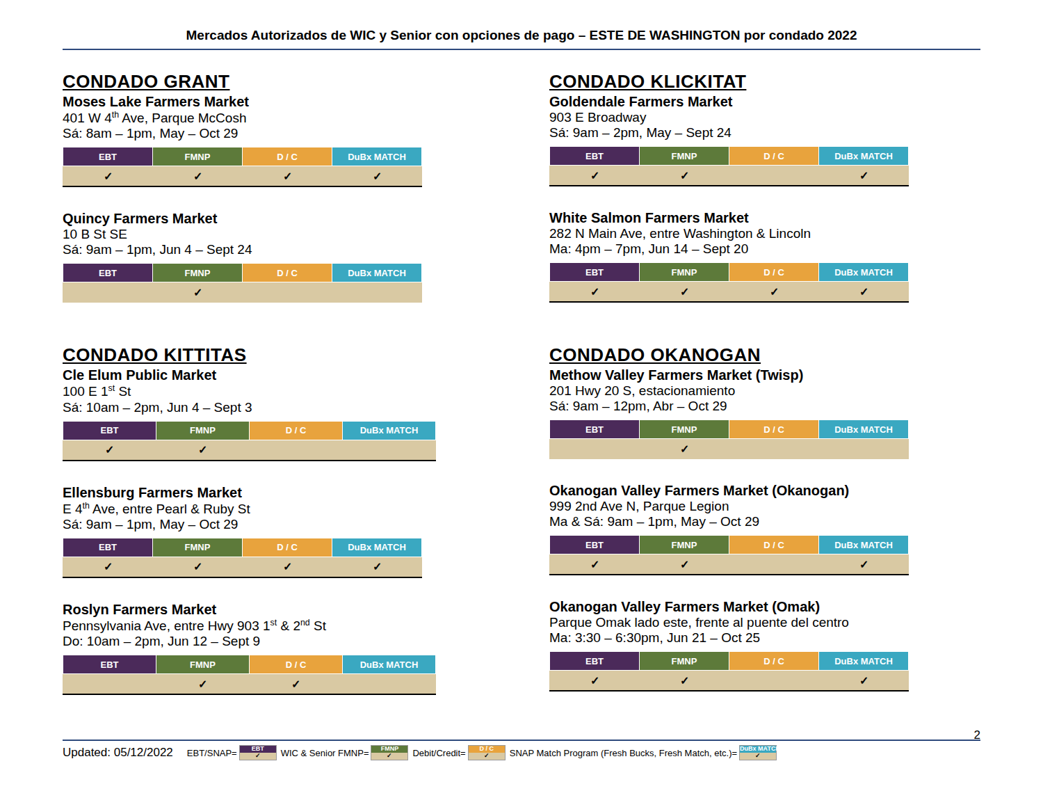Mercados Autorizados de WIC y Senior con opciones de pago – ESTE DE WASHINGTON por condado 2022
CONDADO GRANT
Moses Lake Farmers Market
401 W 4th Ave, Parque McCosh
Sá: 8am – 1pm, May – Oct 29
| EBT | FMNP | D / C | DuBx MATCH |
| ✓ | ✓ | ✓ | ✓ |
Quincy Farmers Market
10 B St SE
Sá: 9am – 1pm, Jun 4 – Sept 24
| EBT | FMNP | D / C | DuBx MATCH |
| | ✓ | | |
CONDADO KITTITAS
Cle Elum Public Market
100 E 1st St
Sá: 10am – 2pm, Jun 4 – Sept 3
| EBT | FMNP | D / C | DuBx MATCH |
| ✓ | ✓ | | |
Ellensburg Farmers Market
E 4th Ave, entre Pearl & Ruby St
Sá: 9am – 1pm, May – Oct 29
| EBT | FMNP | D / C | DuBx MATCH |
| ✓ | ✓ | ✓ | ✓ |
Roslyn Farmers Market
Pennsylvania Ave, entre Hwy 903 1st & 2nd St
Do: 10am – 2pm, Jun 12 – Sept 9
| EBT | FMNP | D / C | DuBx MATCH |
| | ✓ | ✓ | |
CONDADO KLICKITAT
Goldendale Farmers Market
903 E Broadway
Sá: 9am – 2pm, May – Sept 24
| EBT | FMNP | D / C | DuBx MATCH |
| ✓ | ✓ | | ✓ |
White Salmon Farmers Market
282 N Main Ave, entre Washington & Lincoln
Ma: 4pm – 7pm, Jun 14 – Sept 20
| EBT | FMNP | D / C | DuBx MATCH |
| ✓ | ✓ | ✓ | ✓ |
CONDADO OKANOGAN
Methow Valley Farmers Market (Twisp)
201 Hwy 20 S, estacionamiento
Sá: 9am – 12pm, Abr – Oct 29
| EBT | FMNP | D / C | DuBx MATCH |
| | ✓ | | |
Okanogan Valley Farmers Market (Okanogan)
999 2nd Ave N, Parque Legion
Ma & Sá: 9am – 1pm, May – Oct 29
| EBT | FMNP | D / C | DuBx MATCH |
| ✓ | ✓ | | ✓ |
Okanogan Valley Farmers Market (Omak)
Parque Omak lado este, frente al puente del centro
Ma: 3:30 – 6:30pm, Jun 21 – Oct 25
| EBT | FMNP | D / C | DuBx MATCH |
| ✓ | ✓ | | ✓ |
2 Updated: 05/12/2022
EBT/SNAP= EBT✓ WIC & Senior FMNP= FMNP✓ Debit/Credit= D / C✓ SNAP Match Program (Fresh Bucks, Fresh Match, etc.)= DuBx MATCH✓